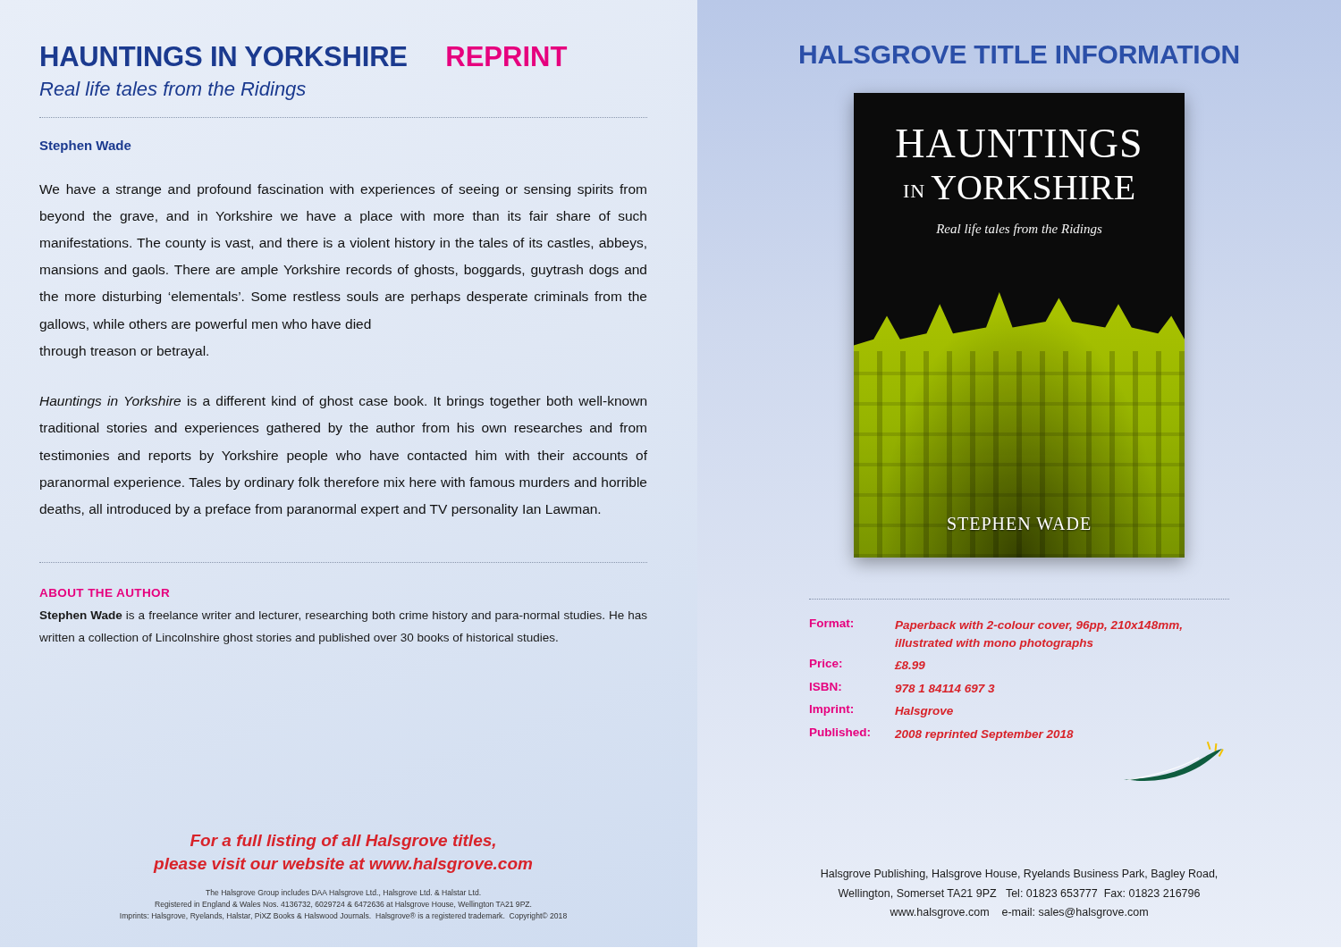Hauntings in Yorkshire Reprint
Real life tales from the Ridings
Stephen Wade
We have a strange and profound fascination with experiences of seeing or sensing spirits from beyond the grave, and in Yorkshire we have a place with more than its fair share of such manifestations. The county is vast, and there is a violent history in the tales of its castles, abbeys, mansions and gaols. There are ample Yorkshire records of ghosts, boggards, guytrash dogs and the more disturbing ‘elementals’. Some restless souls are perhaps desperate criminals from the gallows, while others are powerful men who have died
through treason or betrayal.
Hauntings in Yorkshire is a different kind of ghost case book. It brings together both well-known traditional stories and experiences gathered by the author from his own researches and from testimonies and reports by Yorkshire people who have contacted him with their accounts of paranormal experience. Tales by ordinary folk therefore mix here with famous murders and horrible deaths, all introduced by a preface from paranormal expert and TV personality Ian Lawman.
About the Author
Stephen Wade is a freelance writer and lecturer, researching both crime history and para-normal studies. He has written a collection of Lincolnshire ghost stories and published over 30 books of historical studies.
For a full listing of all Halsgrove titles,
please visit our website at www.halsgrove.com
The Halsgrove Group includes DAA Halsgrove Ltd., Halsgrove Ltd. & Halstar Ltd.
Registered in England & Wales Nos. 4136732, 6029724 & 6472636 at Halsgrove House, Wellington TA21 9PZ.
Imprints: Halsgrove, Ryelands, Halstar, PiXZ Books & Halswood Journals. Halsgrove® is a registered trademark. Copyright© 2018
Halsgrove Title Information
Hauntings
in Yorkshire
Real life tales from the Ridings
Stephen Wade
| Format: | Paperback with 2-colour cover, 96pp, 210x148mm, illustrated with mono photographs |
| Price: | £8.99 |
| ISBN: | 978 1 84114 697 3 |
| Imprint: | Halsgrove |
| Published: | 2008 reprinted September 2018 |
Halsgrove Publishing, Halsgrove House, Ryelands Business Park, Bagley Road,
Wellington, Somerset TA21 9PZ Tel: 01823 653777 Fax: 01823 216796
www.halsgrove.com e-mail: sales@halsgrove.com